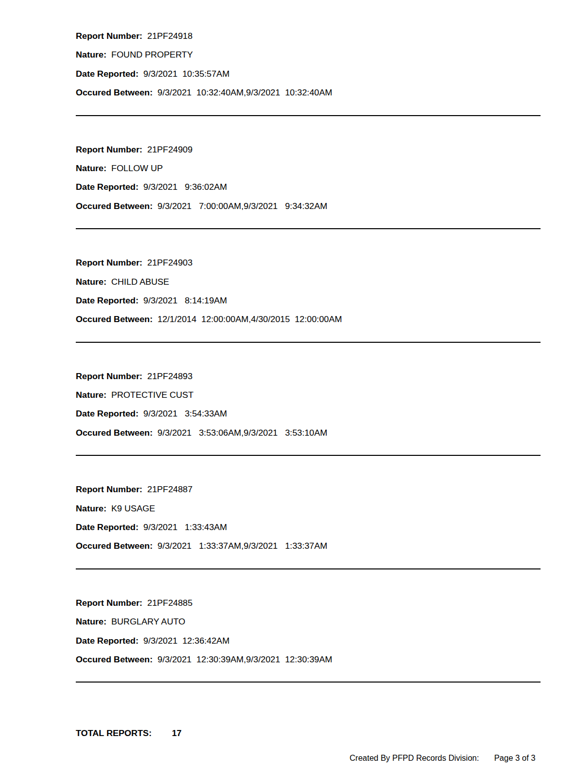Report Number: 21PF24918
Nature: FOUND PROPERTY
Date Reported: 9/3/2021 10:35:57AM
Occured Between: 9/3/2021 10:32:40AM,9/3/2021 10:32:40AM
Report Number: 21PF24909
Nature: FOLLOW UP
Date Reported: 9/3/2021 9:36:02AM
Occured Between: 9/3/2021 7:00:00AM,9/3/2021 9:34:32AM
Report Number: 21PF24903
Nature: CHILD ABUSE
Date Reported: 9/3/2021 8:14:19AM
Occured Between: 12/1/2014 12:00:00AM,4/30/2015 12:00:00AM
Report Number: 21PF24893
Nature: PROTECTIVE CUST
Date Reported: 9/3/2021 3:54:33AM
Occured Between: 9/3/2021 3:53:06AM,9/3/2021 3:53:10AM
Report Number: 21PF24887
Nature: K9 USAGE
Date Reported: 9/3/2021 1:33:43AM
Occured Between: 9/3/2021 1:33:37AM,9/3/2021 1:33:37AM
Report Number: 21PF24885
Nature: BURGLARY AUTO
Date Reported: 9/3/2021 12:36:42AM
Occured Between: 9/3/2021 12:30:39AM,9/3/2021 12:30:39AM
TOTAL REPORTS:17
Created By PFPD Records Division:Page 3 of 3